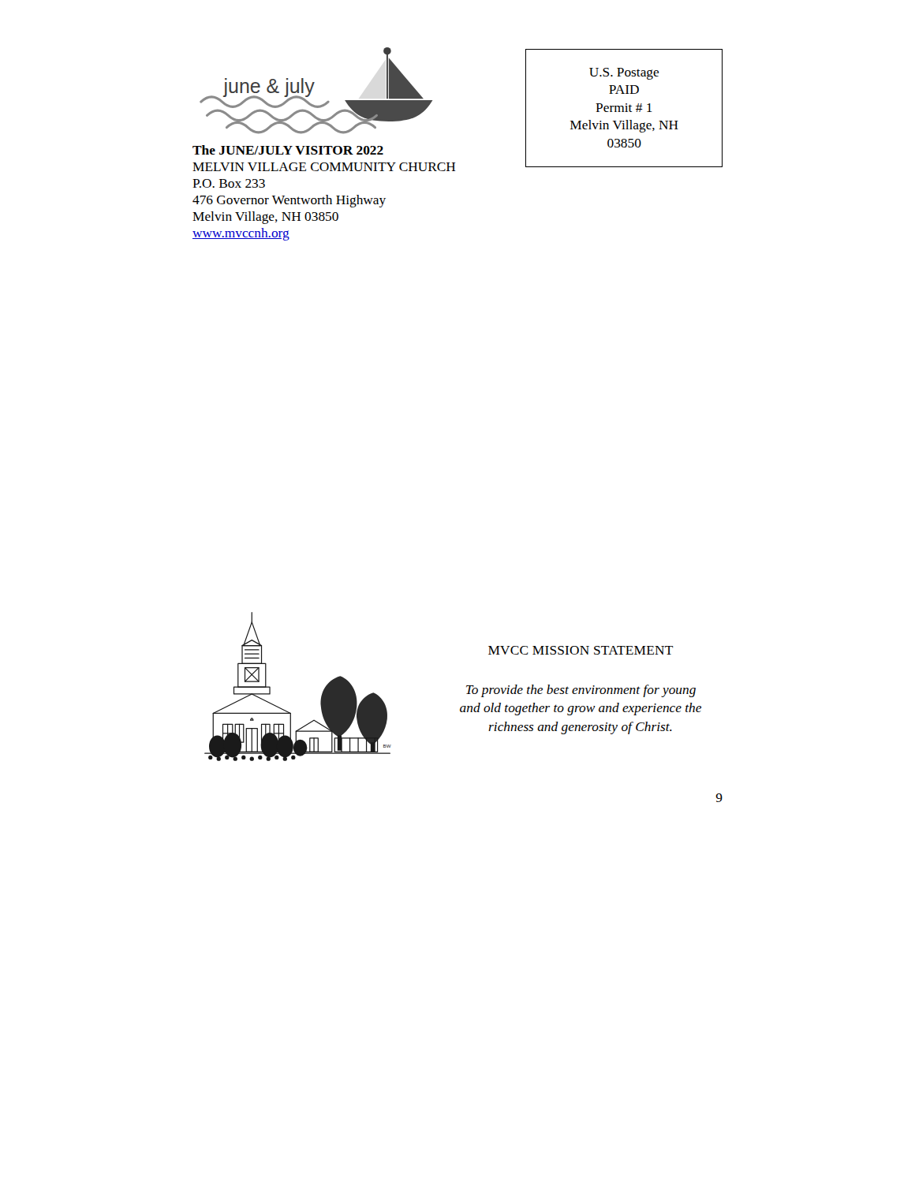june & july
The JUNE/JULY VISITOR 2022
MELVIN VILLAGE COMMUNITY CHURCH
P.O. Box 233
476 Governor Wentworth Highway
Melvin Village, NH 03850
www.mvccnh.org
U.S. Postage
PAID
Permit # 1
Melvin Village, NH
03850
BW
MVCC MISSION STATEMENT
To provide the best environment for young and old together to grow and experience the richness and generosity of Christ.
9